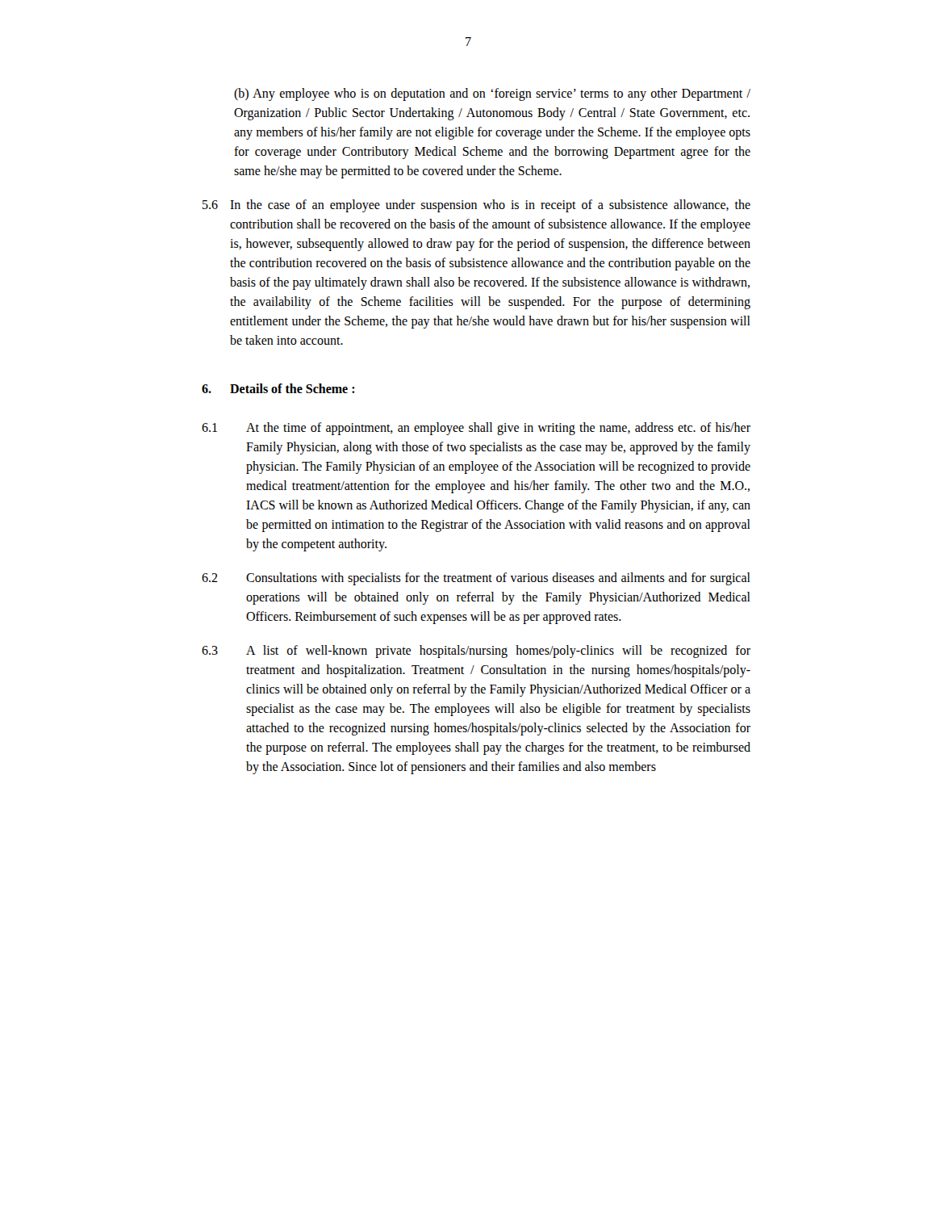7
(b) Any employee who is on deputation and on ‘foreign service’ terms to any other Department / Organization / Public Sector Undertaking / Autonomous Body / Central / State Government, etc. any members of his/her family are not eligible for coverage under the Scheme. If the employee opts for coverage under Contributory Medical Scheme and the borrowing Department agree for the same he/she may be permitted to be covered under the Scheme.
5.6
In the case of an employee under suspension who is in receipt of a subsistence allowance, the contribution shall be recovered on the basis of the amount of subsistence allowance. If the employee is, however, subsequently allowed to draw pay for the period of suspension, the difference between the contribution recovered on the basis of subsistence allowance and the contribution payable on the basis of the pay ultimately drawn shall also be recovered. If the subsistence allowance is withdrawn, the availability of the Scheme facilities will be suspended. For the purpose of determining entitlement under the Scheme, the pay that he/she would have drawn but for his/her suspension will be taken into account.
6.
Details of the Scheme :
6.1
At the time of appointment, an employee shall give in writing the name, address etc. of his/her Family Physician, along with those of two specialists as the case may be, approved by the family physician. The Family Physician of an employee of the Association will be recognized to provide medical treatment/attention for the employee and his/her family. The other two and the M.O., IACS will be known as Authorized Medical Officers. Change of the Family Physician, if any, can be permitted on intimation to the Registrar of the Association with valid reasons and on approval by the competent authority.
6.2
Consultations with specialists for the treatment of various diseases and ailments and for surgical operations will be obtained only on referral by the Family Physician/Authorized Medical Officers. Reimbursement of such expenses will be as per approved rates.
6.3
A list of well-known private hospitals/nursing homes/poly-clinics will be recognized for treatment and hospitalization. Treatment / Consultation in the nursing homes/hospitals/poly-clinics will be obtained only on referral by the Family Physician/Authorized Medical Officer or a specialist as the case may be. The employees will also be eligible for treatment by specialists attached to the recognized nursing homes/hospitals/poly-clinics selected by the Association for the purpose on referral. The employees shall pay the charges for the treatment, to be reimbursed by the Association. Since lot of pensioners and their families and also members